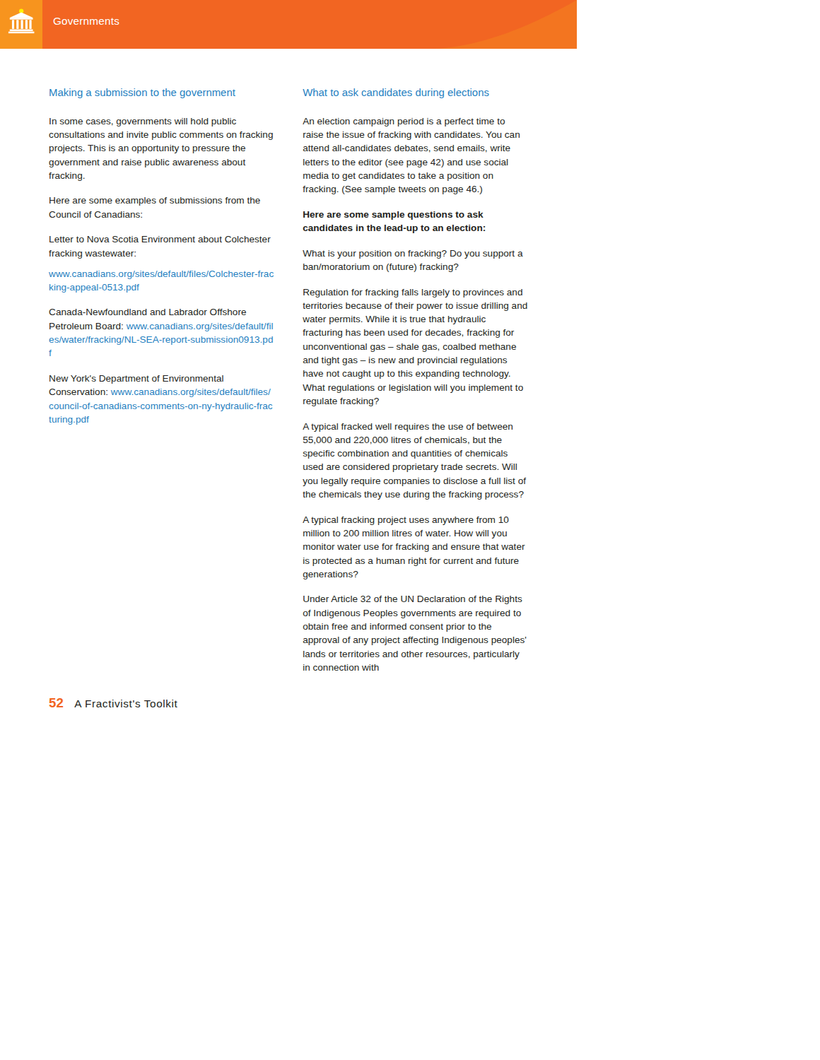Governments
Making a submission to the government
In some cases, governments will hold public consultations and invite public comments on fracking projects. This is an opportunity to pressure the government and raise public awareness about fracking.
Here are some examples of submissions from the Council of Canadians:
Letter to Nova Scotia Environment about Colchester fracking wastewater:
www.canadians.org/sites/default/files/Colchester-fracking-appeal-0513.pdf
Canada-Newfoundland and Labrador Offshore Petroleum Board: www.canadians.org/sites/default/files/water/fracking/NL-SEA-report-submission0913.pdf
New York's Department of Environmental Conservation: www.canadians.org/sites/default/files/council-of-canadians-comments-on-ny-hydraulic-fracturing.pdf
What to ask candidates during elections
An election campaign period is a perfect time to raise the issue of fracking with candidates. You can attend all-candidates debates, send emails, write letters to the editor (see page 42) and use social media to get candidates to take a position on fracking. (See sample tweets on page 46.)
Here are some sample questions to ask candidates in the lead-up to an election:
What is your position on fracking? Do you support a ban/moratorium on (future) fracking?
Regulation for fracking falls largely to provinces and territories because of their power to issue drilling and water permits. While it is true that hydraulic fracturing has been used for decades, fracking for unconventional gas – shale gas, coalbed methane and tight gas – is new and provincial regulations have not caught up to this expanding technology. What regulations or legislation will you implement to regulate fracking?
A typical fracked well requires the use of between 55,000 and 220,000 litres of chemicals, but the specific combination and quantities of chemicals used are considered proprietary trade secrets. Will you legally require companies to disclose a full list of the chemicals they use during the fracking process?
A typical fracking project uses anywhere from 10 million to 200 million litres of water. How will you monitor water use for fracking and ensure that water is protected as a human right for current and future generations?
Under Article 32 of the UN Declaration of the Rights of Indigenous Peoples governments are required to obtain free and informed consent prior to the approval of any project affecting Indigenous peoples' lands or territories and other resources, particularly in connection with
52 A Fractivist's Toolkit